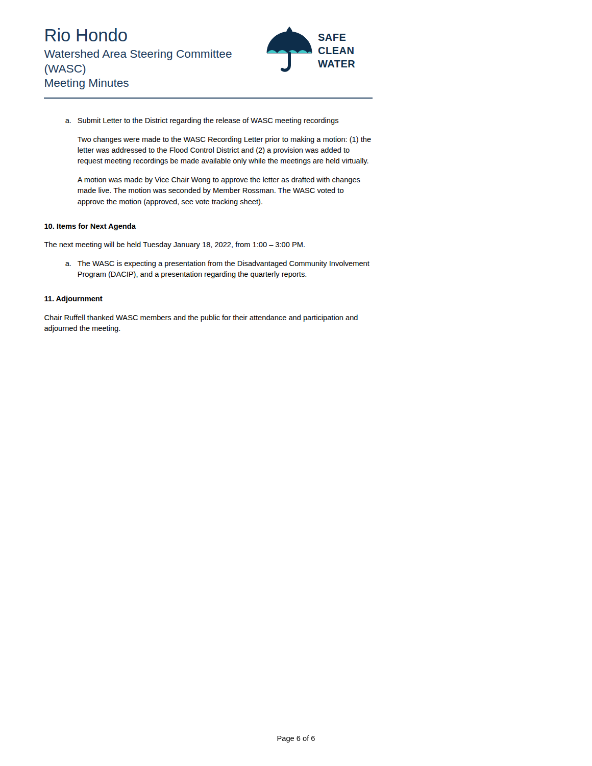Rio Hondo
Watershed Area Steering Committee (WASC)
Meeting Minutes
SAFE CLEAN WATER
Submit Letter to the District regarding the release of WASC meeting recordings
Two changes were made to the WASC Recording Letter prior to making a motion: (1) the letter was addressed to the Flood Control District and (2) a provision was added to request meeting recordings be made available only while the meetings are held virtually.
A motion was made by Vice Chair Wong to approve the letter as drafted with changes made live. The motion was seconded by Member Rossman. The WASC voted to approve the motion (approved, see vote tracking sheet).
10. Items for Next Agenda
The next meeting will be held Tuesday January 18, 2022, from 1:00 – 3:00 PM.
The WASC is expecting a presentation from the Disadvantaged Community Involvement Program (DACIP), and a presentation regarding the quarterly reports.
11. Adjournment
Chair Ruffell thanked WASC members and the public for their attendance and participation and adjourned the meeting.
Page 6 of 6